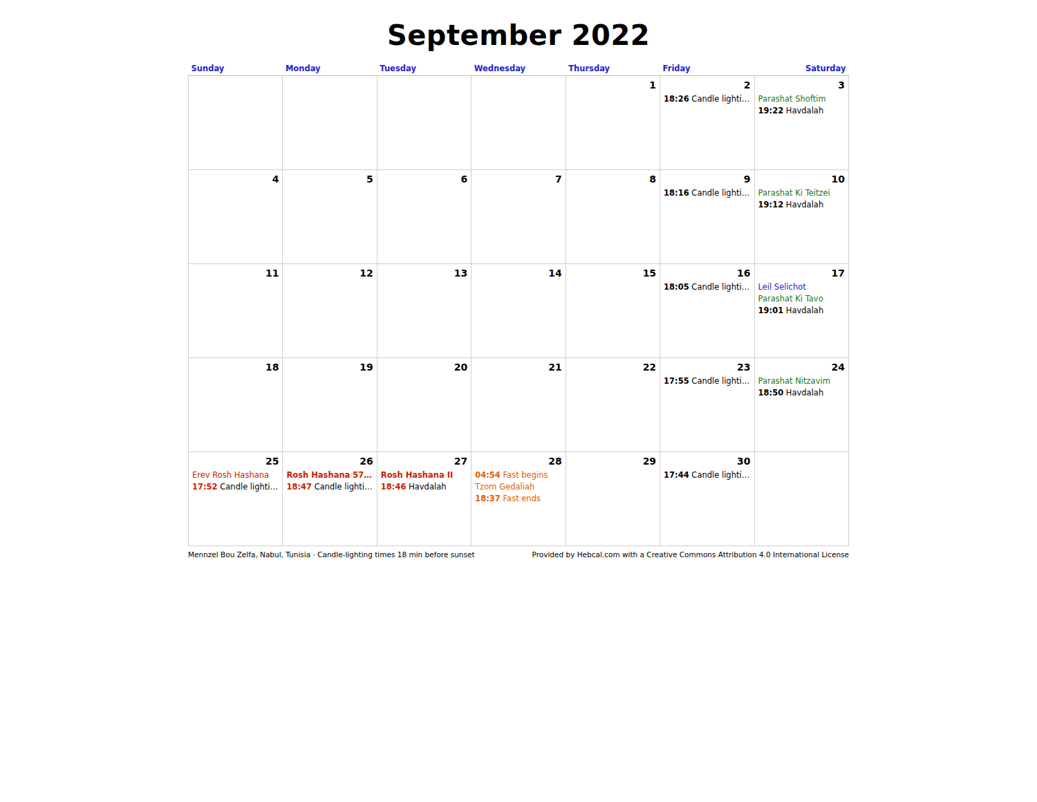September 2022
| Sunday | Monday | Tuesday | Wednesday | Thursday | Friday | Saturday |
| --- | --- | --- | --- | --- | --- | --- |
| | | | | 1 | 2 18:26 Candle lighting | 3 Parashat Shoftim 19:22 Havdalah |
| 4 | 5 | 6 | 7 | 8 | 9 18:16 Candle lighting | 10 Parashat Ki Teitzei 19:12 Havdalah |
| 11 | 12 | 13 | 14 | 15 | 16 18:05 Candle lighting | 17 Leil Selichot Parashat Ki Tavo 19:01 Havdalah |
| 18 | 19 | 20 | 21 | 22 | 23 17:55 Candle lighting | 24 Parashat Nitzavim 18:50 Havdalah |
| 25 Erev Rosh Hashana 17:52 Candle lighting | 26 Rosh Hashana 5783 18:47 Candle lighting | 27 Rosh Hashana II 18:46 Havdalah | 28 04:54 Fast begins Tzom Gedaliah 18:37 Fast ends | 29 | 30 17:44 Candle lighting | |
Mennzel Bou Zelfa, Nabul, Tunisia · Candle-lighting times 18 min before sunset
Provided by Hebcal.com with a Creative Commons Attribution 4.0 International License